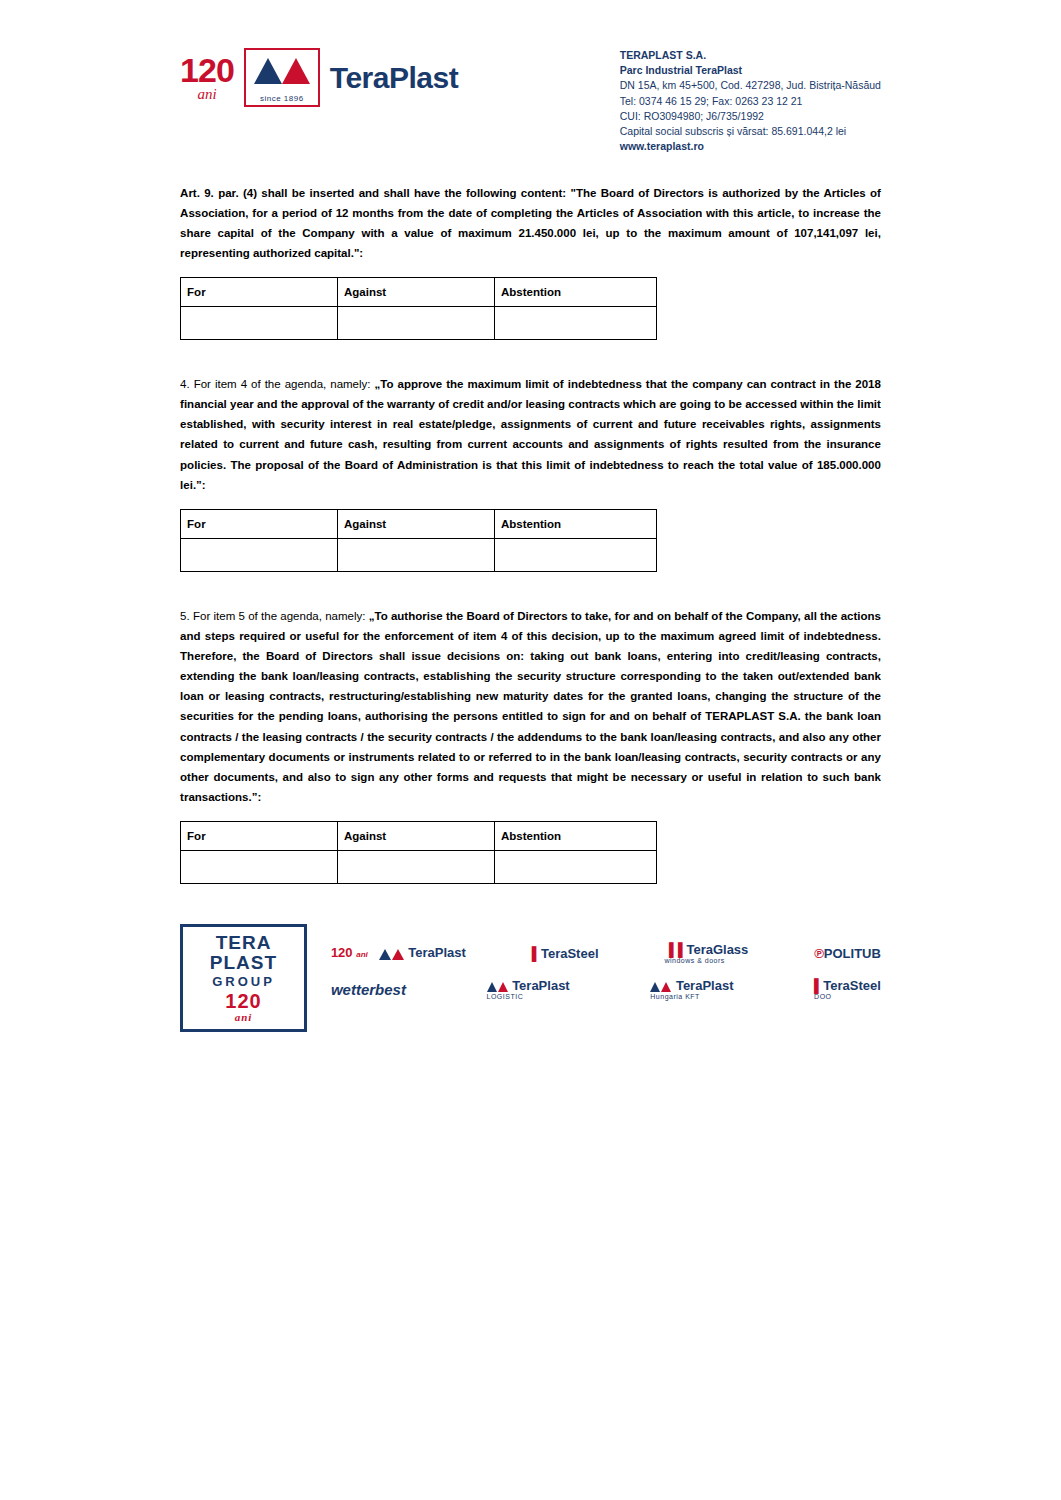120
ani
since 1896
TeraPlast
TERAPLAST S.A.
Parc Industrial TeraPlast
DN 15A, km 45+500, Cod. 427298, Jud. Bistrița-Năsăud
Tel: 0374 46 15 29; Fax: 0263 23 12 21
CUI: RO3094980; J6/735/1992
Capital social subscris și vărsat: 85.691.044,2 lei
www.teraplast.ro
Art. 9. par. (4) shall be inserted and shall have the following content: "The Board of Directors is authorized by the Articles of Association, for a period of 12 months from the date of completing the Articles of Association with this article, to increase the share capital of the Company with a value of maximum 21.450.000 lei, up to the maximum amount of 107,141,097 lei, representing authorized capital.":
| For | Against | Abstention |
4. For item 4 of the agenda, namely: „To approve the maximum limit of indebtedness that the company can contract in the 2018 financial year and the approval of the warranty of credit and/or leasing contracts which are going to be accessed within the limit established, with security interest in real estate/pledge, assignments of current and future receivables rights, assignments related to current and future cash, resulting from current accounts and assignments of rights resulted from the insurance policies. The proposal of the Board of Administration is that this limit of indebtedness to reach the total value of 185.000.000 lei.”:
| For | Against | Abstention |
5. For item 5 of the agenda, namely: „To authorise the Board of Directors to take, for and on behalf of the Company, all the actions and steps required or useful for the enforcement of item 4 of this decision, up to the maximum agreed limit of indebtedness. Therefore, the Board of Directors shall issue decisions on: taking out bank loans, entering into credit/leasing contracts, extending the bank loan/leasing contracts, establishing the security structure corresponding to the taken out/extended bank loan or leasing contracts, restructuring/establishing new maturity dates for the granted loans, changing the structure of the securities for the pending loans, authorising the persons entitled to sign for and on behalf of TERAPLAST S.A. the bank loan contracts / the leasing contracts / the security contracts / the addendums to the bank loan/leasing contracts, and also any other complementary documents or instruments related to or referred to in the bank loan/leasing contracts, security contracts or any other documents, and also to sign any other forms and requests that might be necessary or useful in relation to such bank transactions.”:
| For | Against | Abstention |
TERA
PLAST
GROUP
120
ani
120 ani TeraPlast
▌TeraSteel
▐▐ TeraGlasswindows & doors
℗POLITUB
wetterbest
TeraPlastLOGISTIC
TeraPlastHungaria KFT
▌TeraSteelDOO